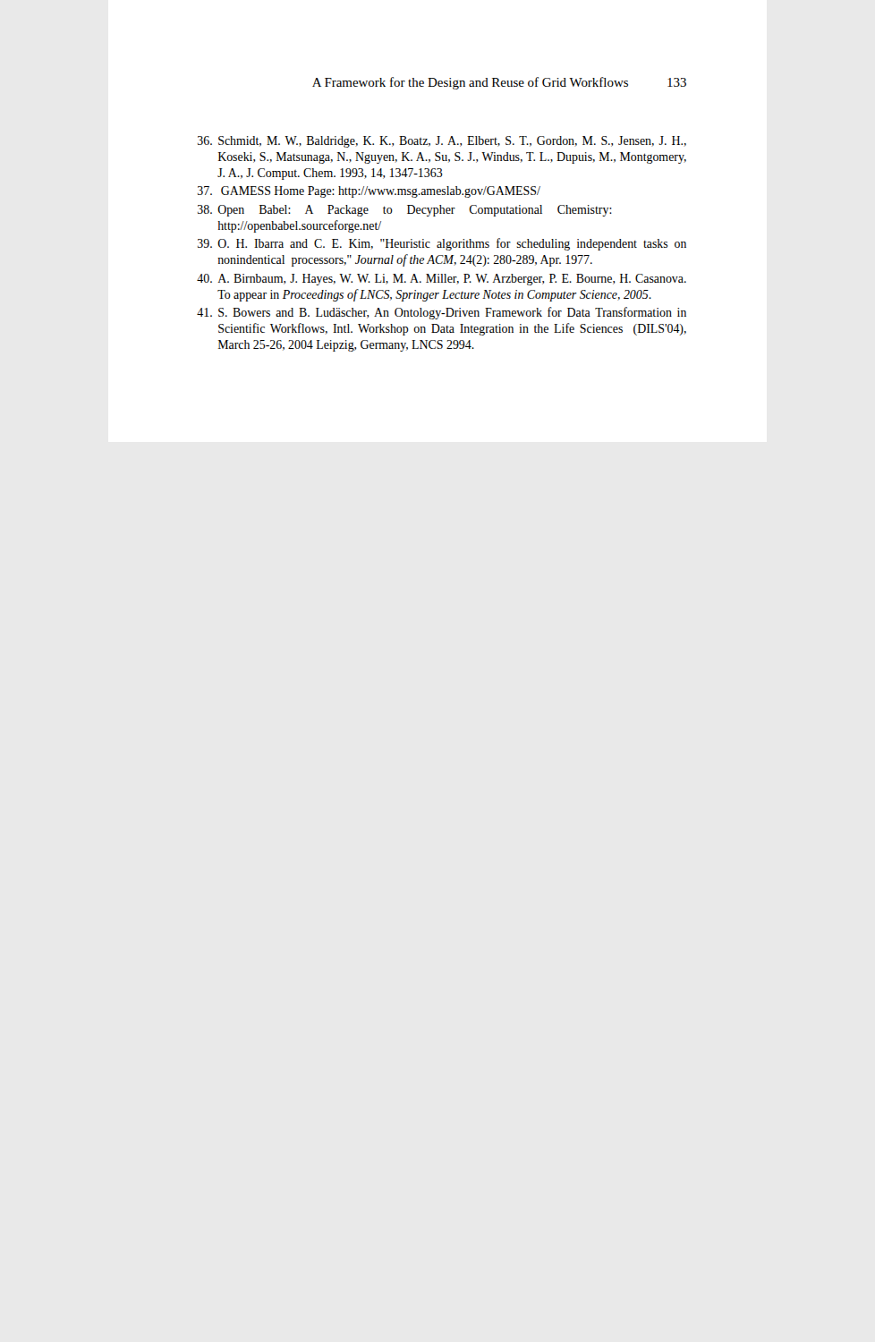A Framework for the Design and Reuse of Grid Workflows 133
36. Schmidt, M. W., Baldridge, K. K., Boatz, J. A., Elbert, S. T., Gordon, M. S., Jensen, J. H., Koseki, S., Matsunaga, N., Nguyen, K. A., Su, S. J., Windus, T. L., Dupuis, M., Montgomery, J. A., J. Comput. Chem. 1993, 14, 1347-1363
37. GAMESS Home Page: http://www.msg.ameslab.gov/GAMESS/
38. Open Babel: A Package to Decypher Computational Chemistry:
http://openbabel.sourceforge.net/
39. O. H. Ibarra and C. E. Kim, "Heuristic algorithms for scheduling independent tasks on nonindentical processors," Journal of the ACM, 24(2): 280-289, Apr. 1977.
40. A. Birnbaum, J. Hayes, W. W. Li, M. A. Miller, P. W. Arzberger, P. E. Bourne, H. Casanova. To appear in Proceedings of LNCS, Springer Lecture Notes in Computer Science, 2005.
41. S. Bowers and B. Ludäscher, An Ontology-Driven Framework for Data Transformation in Scientific Workflows, Intl. Workshop on Data Integration in the Life Sciences (DILS'04), March 25-26, 2004 Leipzig, Germany, LNCS 2994.